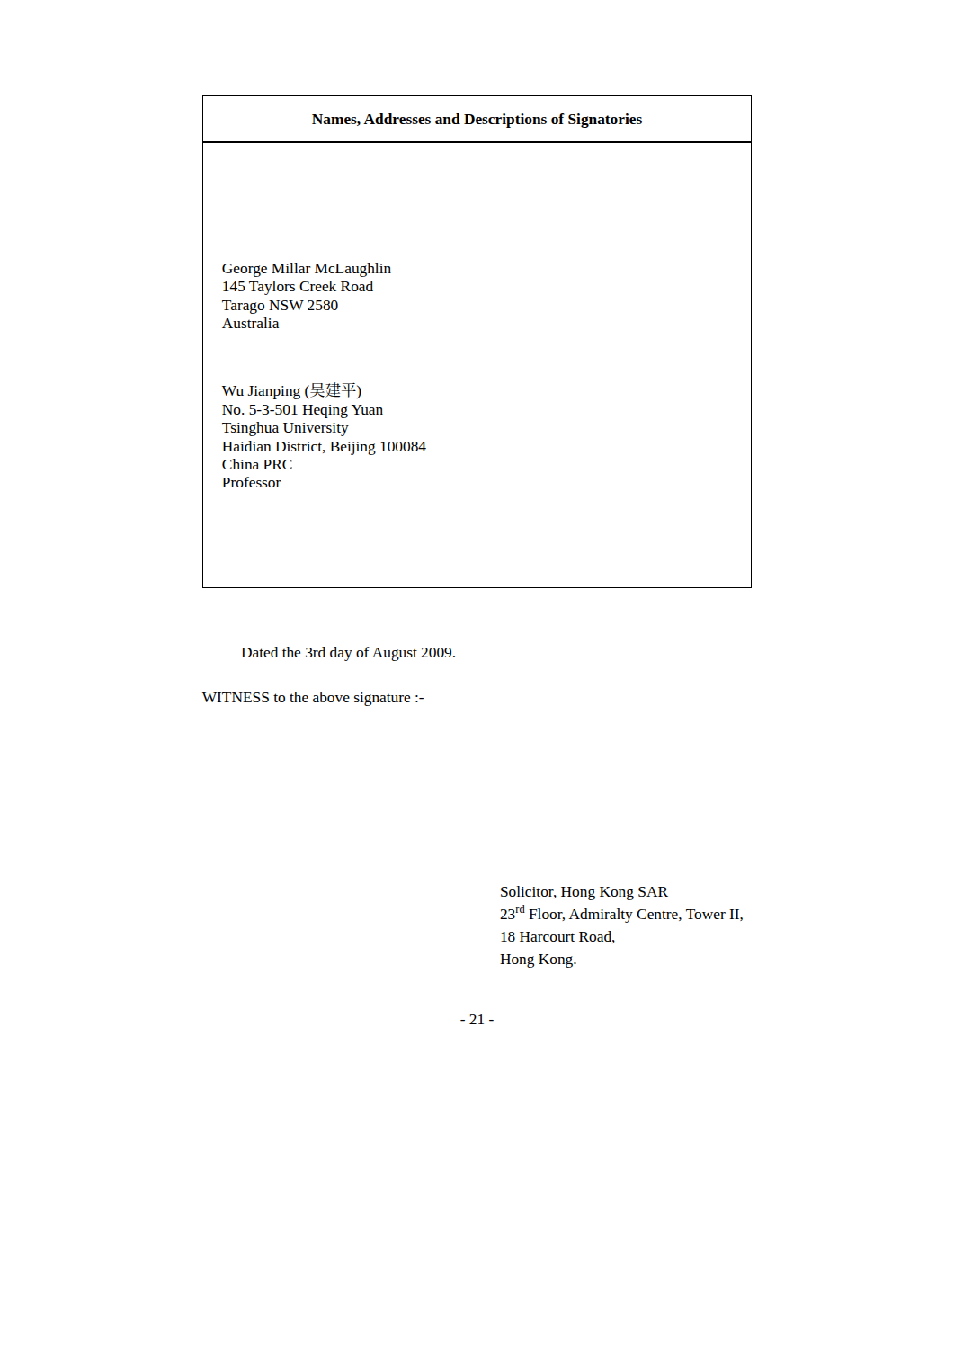Names, Addresses and Descriptions of Signatories
George Millar McLaughlin
145 Taylors Creek Road
Tarago NSW 2580
Australia
Wu Jianping (吴建平)
No. 5-3-501 Heqing Yuan
Tsinghua University
Haidian District, Beijing 100084
China PRC
Professor
Dated the 3rd day of August 2009.
WITNESS to the above signature :-
Solicitor, Hong Kong SAR
23rd Floor, Admiralty Centre, Tower II,
18 Harcourt Road,
Hong Kong.
- 21 -